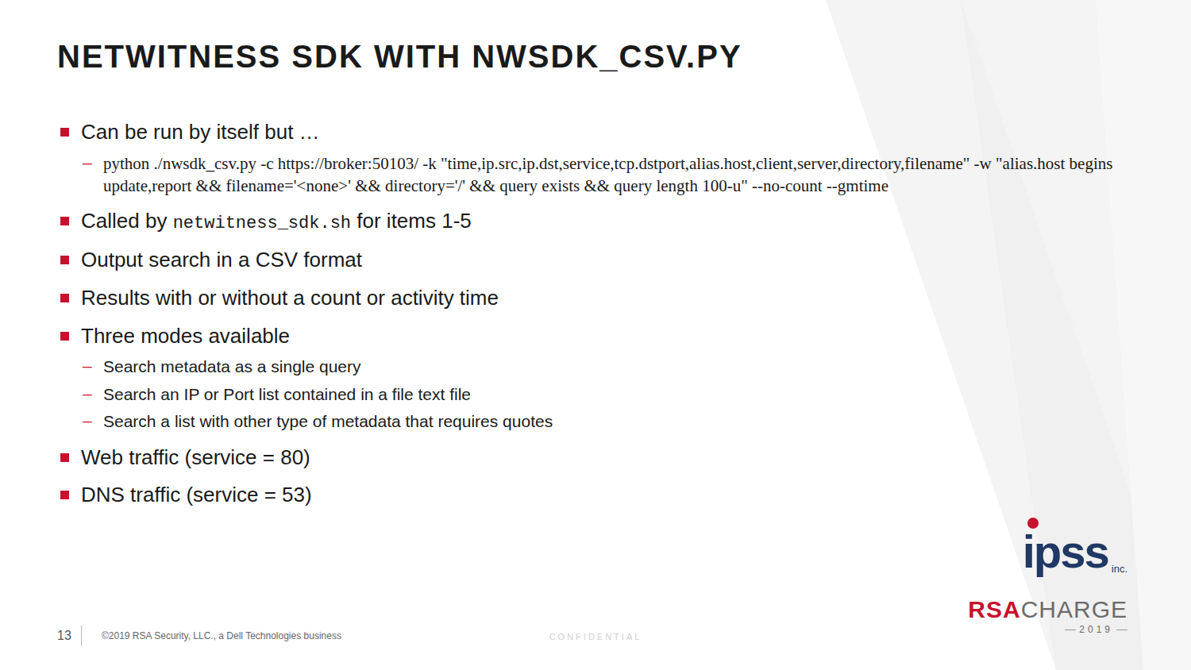NetWitness SDK with nwsdk_csv.py
Can be run by itself but …
python ./nwsdk_csv.py -c https://broker:50103/ -k "time,ip.src,ip.dst,service,tcp.dstport,alias.host,client,server,directory,filename" -w "alias.host begins update,report && filename='<none>' && directory='/' && query exists && query length 100-u" --no-count --gmtime
Called by netwitness_sdk.sh for items 1-5
Output search in a CSV format
Results with or without a count or activity time
Three modes available
Search metadata as a single query
Search an IP or Port list contained in a file text file
Search a list with other type of metadata that requires quotes
Web traffic (service = 80)
DNS traffic (service = 53)
ipss inc.
RSA CHARGE
2019
13 ©2019 RSA Security, LLC., a Dell Technologies business CONFIDENTIAL